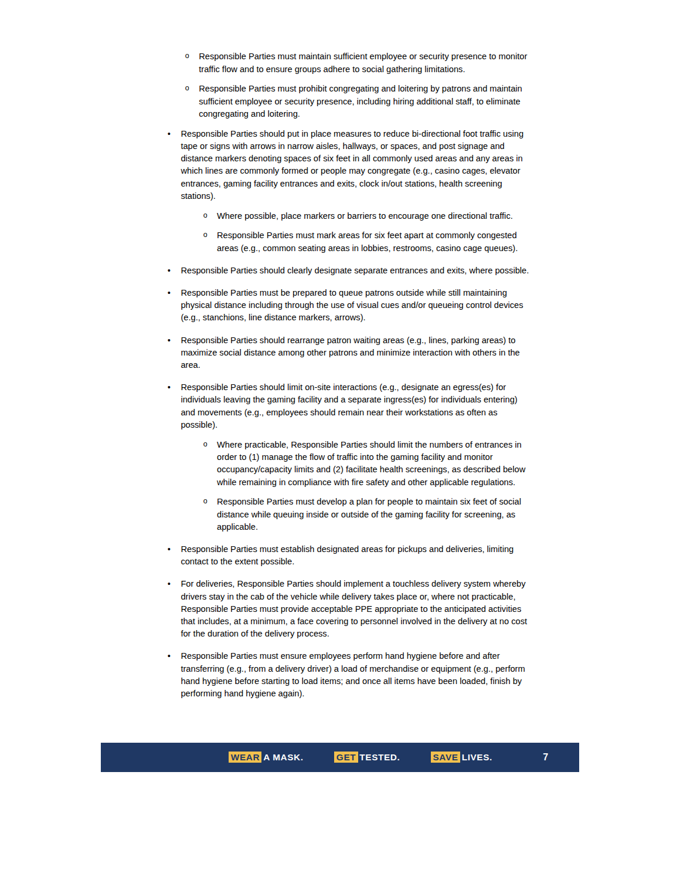Responsible Parties must maintain sufficient employee or security presence to monitor traffic flow and to ensure groups adhere to social gathering limitations.
Responsible Parties must prohibit congregating and loitering by patrons and maintain sufficient employee or security presence, including hiring additional staff, to eliminate congregating and loitering.
Responsible Parties should put in place measures to reduce bi-directional foot traffic using tape or signs with arrows in narrow aisles, hallways, or spaces, and post signage and distance markers denoting spaces of six feet in all commonly used areas and any areas in which lines are commonly formed or people may congregate (e.g., casino cages, elevator entrances, gaming facility entrances and exits, clock in/out stations, health screening stations).
Where possible, place markers or barriers to encourage one directional traffic.
Responsible Parties must mark areas for six feet apart at commonly congested areas (e.g., common seating areas in lobbies, restrooms, casino cage queues).
Responsible Parties should clearly designate separate entrances and exits, where possible.
Responsible Parties must be prepared to queue patrons outside while still maintaining physical distance including through the use of visual cues and/or queueing control devices (e.g., stanchions, line distance markers, arrows).
Responsible Parties should rearrange patron waiting areas (e.g., lines, parking areas) to maximize social distance among other patrons and minimize interaction with others in the area.
Responsible Parties should limit on-site interactions (e.g., designate an egress(es) for individuals leaving the gaming facility and a separate ingress(es) for individuals entering) and movements (e.g., employees should remain near their workstations as often as possible).
Where practicable, Responsible Parties should limit the numbers of entrances in order to (1) manage the flow of traffic into the gaming facility and monitor occupancy/capacity limits and (2) facilitate health screenings, as described below while remaining in compliance with fire safety and other applicable regulations.
Responsible Parties must develop a plan for people to maintain six feet of social distance while queuing inside or outside of the gaming facility for screening, as applicable.
Responsible Parties must establish designated areas for pickups and deliveries, limiting contact to the extent possible.
For deliveries, Responsible Parties should implement a touchless delivery system whereby drivers stay in the cab of the vehicle while delivery takes place or, where not practicable, Responsible Parties must provide acceptable PPE appropriate to the anticipated activities that includes, at a minimum, a face covering to personnel involved in the delivery at no cost for the duration of the delivery process.
Responsible Parties must ensure employees perform hand hygiene before and after transferring (e.g., from a delivery driver) a load of merchandise or equipment (e.g., perform hand hygiene before starting to load items; and once all items have been loaded, finish by performing hand hygiene again).
WEAR A MASK. GET TESTED. SAVE LIVES. 7